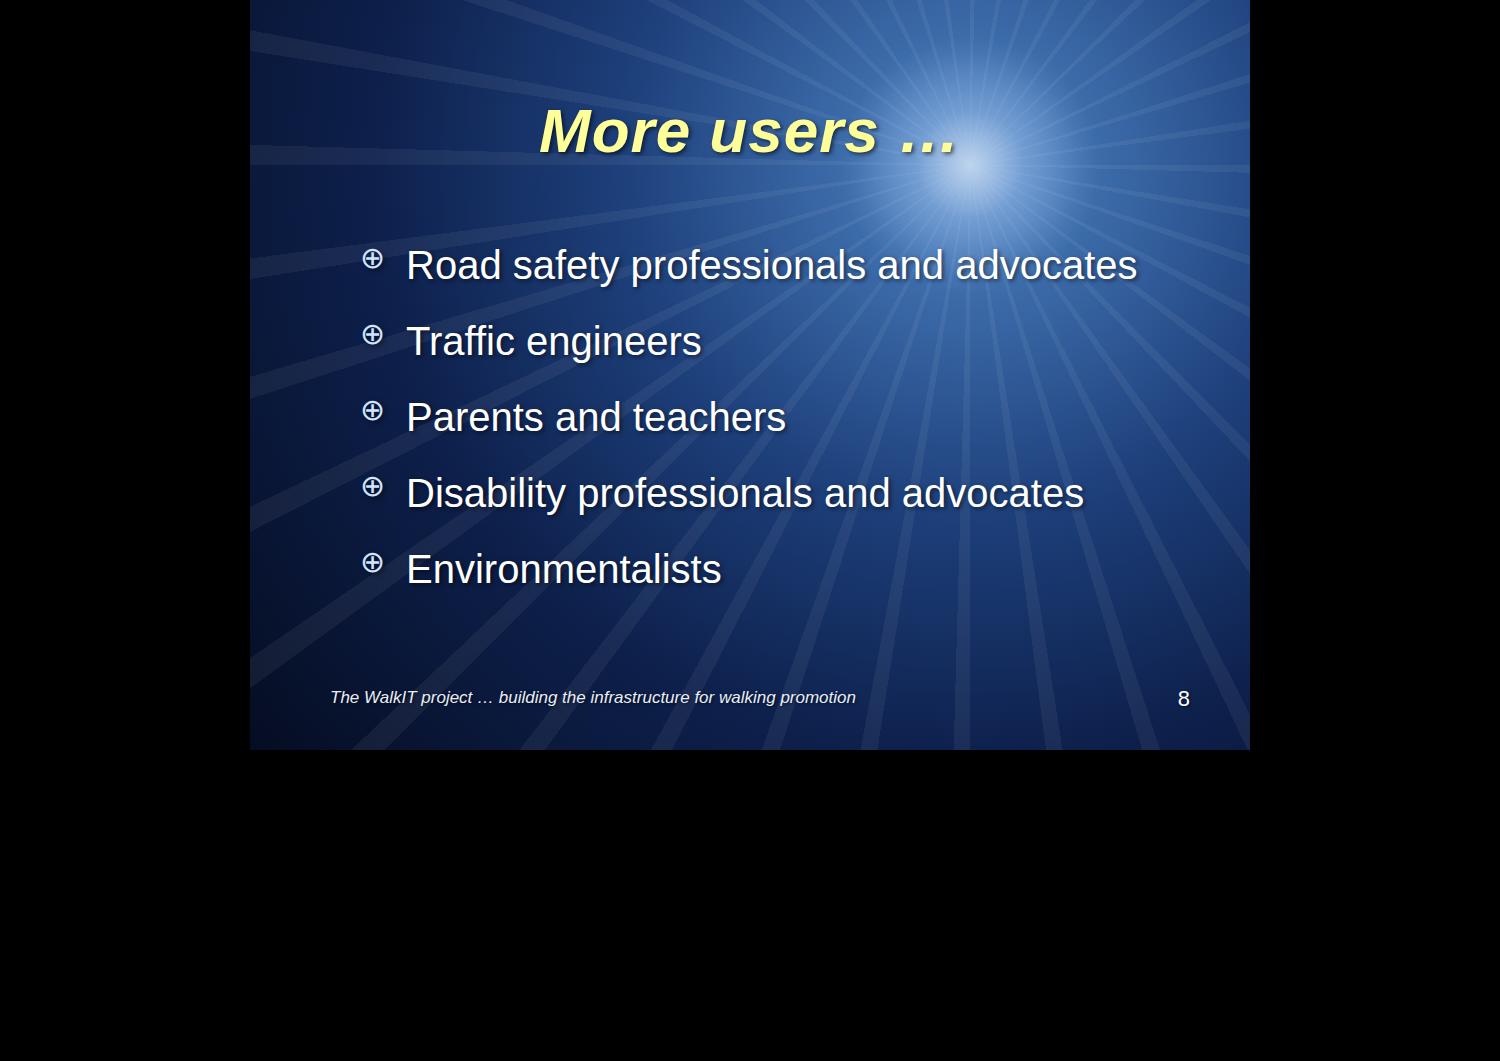More users …
Road safety professionals and advocates
Traffic engineers
Parents and teachers
Disability professionals and advocates
Environmentalists
The WalkIT project … building the infrastructure for walking promotion
8